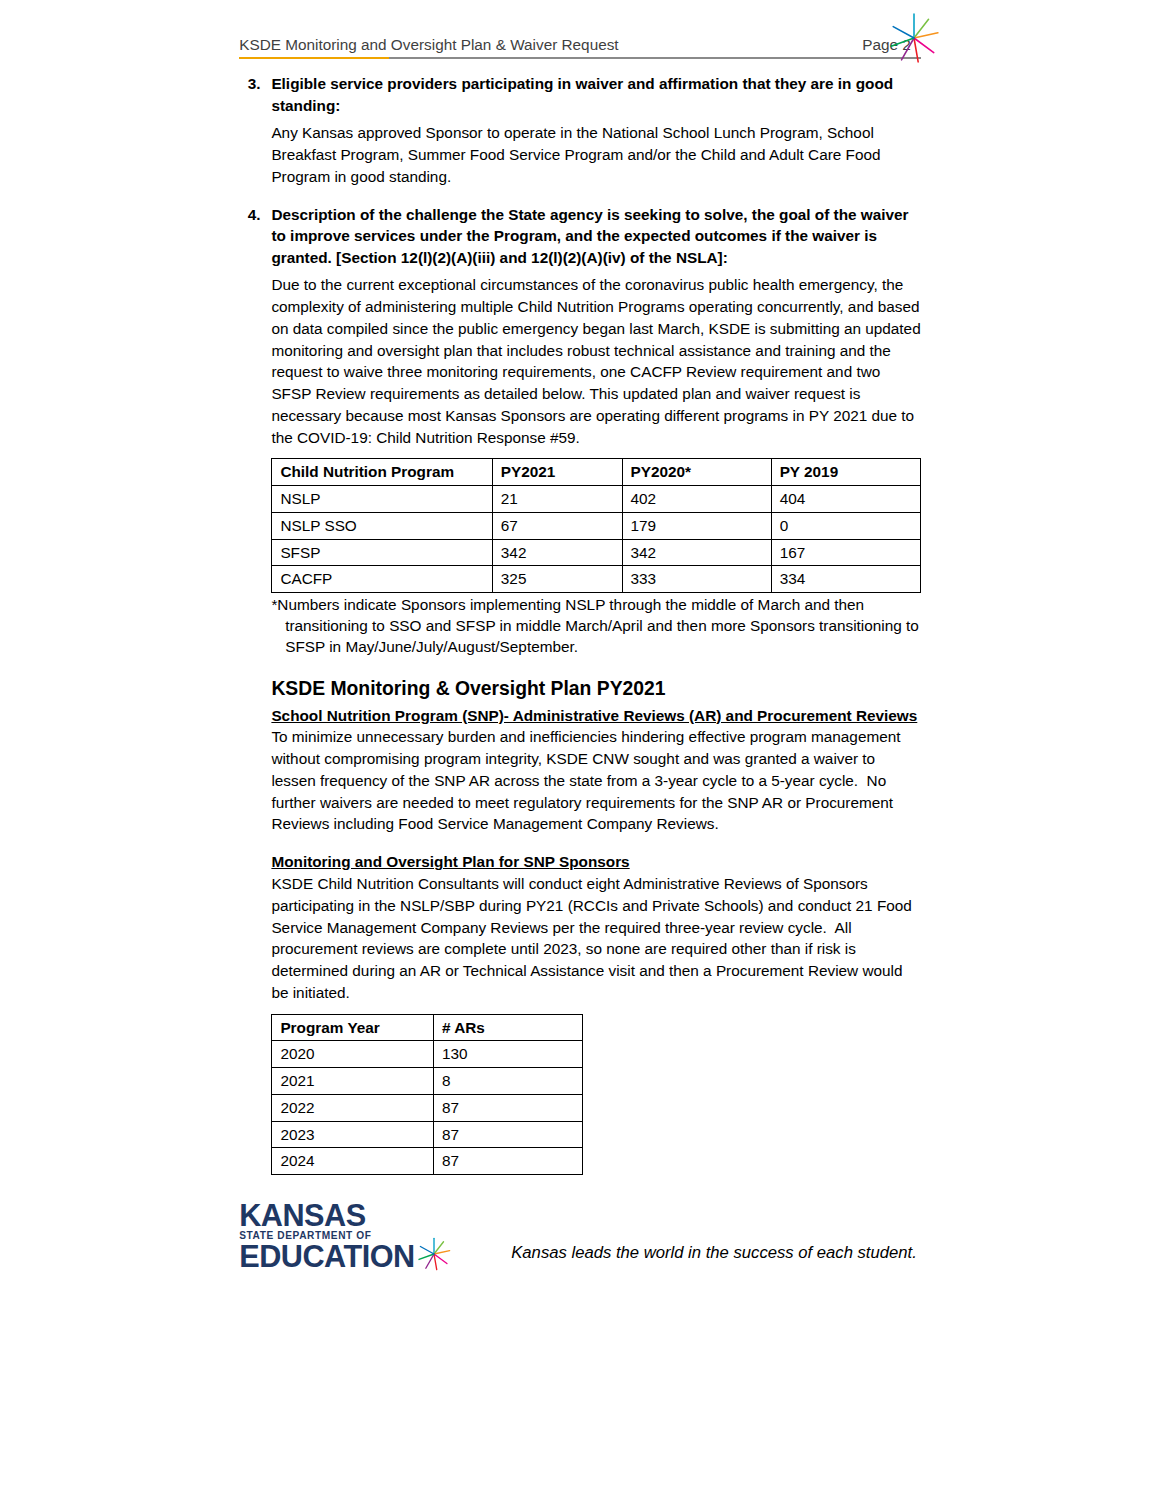KSDE Monitoring and Oversight Plan & Waiver Request
Page 2
3.
Eligible service providers participating in waiver and affirmation that they are in good standing:
Any Kansas approved Sponsor to operate in the National School Lunch Program, School Breakfast Program, Summer Food Service Program and/or the Child and Adult Care Food Program in good standing.
4.
Description of the challenge the State agency is seeking to solve, the goal of the waiver to improve services under the Program, and the expected outcomes if the waiver is granted. [Section 12(l)(2)(A)(iii) and 12(l)(2)(A)(iv) of the NSLA]:
Due to the current exceptional circumstances of the coronavirus public health emergency, the complexity of administering multiple Child Nutrition Programs operating concurrently, and based on data compiled since the public emergency began last March, KSDE is submitting an updated monitoring and oversight plan that includes robust technical assistance and training and the request to waive three monitoring requirements, one CACFP Review requirement and two SFSP Review requirements as detailed below. This updated plan and waiver request is necessary because most Kansas Sponsors are operating different programs in PY 2021 due to the COVID-19: Child Nutrition Response #59.
| Child Nutrition Program | PY2021 | PY2020* | PY 2019 |
| --- | --- | --- | --- |
| NSLP | 21 | 402 | 404 |
| NSLP SSO | 67 | 179 | 0 |
| SFSP | 342 | 342 | 167 |
| CACFP | 325 | 333 | 334 |
*Numbers indicate Sponsors implementing NSLP through the middle of March and then transitioning to SSO and SFSP in middle March/April and then more Sponsors transitioning to SFSP in May/June/July/August/September.
KSDE Monitoring & Oversight Plan PY2021
School Nutrition Program (SNP)- Administrative Reviews (AR) and Procurement Reviews
To minimize unnecessary burden and inefficiencies hindering effective program management without compromising program integrity, KSDE CNW sought and was granted a waiver to lessen frequency of the SNP AR across the state from a 3-year cycle to a 5-year cycle. No further waivers are needed to meet regulatory requirements for the SNP AR or Procurement Reviews including Food Service Management Company Reviews.
Monitoring and Oversight Plan for SNP Sponsors
KSDE Child Nutrition Consultants will conduct eight Administrative Reviews of Sponsors participating in the NSLP/SBP during PY21 (RCCIs and Private Schools) and conduct 21 Food Service Management Company Reviews per the required three-year review cycle. All procurement reviews are complete until 2023, so none are required other than if risk is determined during an AR or Technical Assistance visit and then a Procurement Review would be initiated.
| Program Year | # ARs |
| --- | --- |
| 2020 | 130 |
| 2021 | 8 |
| 2022 | 87 |
| 2023 | 87 |
| 2024 | 87 |
KANSAS STATE DEPARTMENT OF EDUCATION
Kansas leads the world in the success of each student.